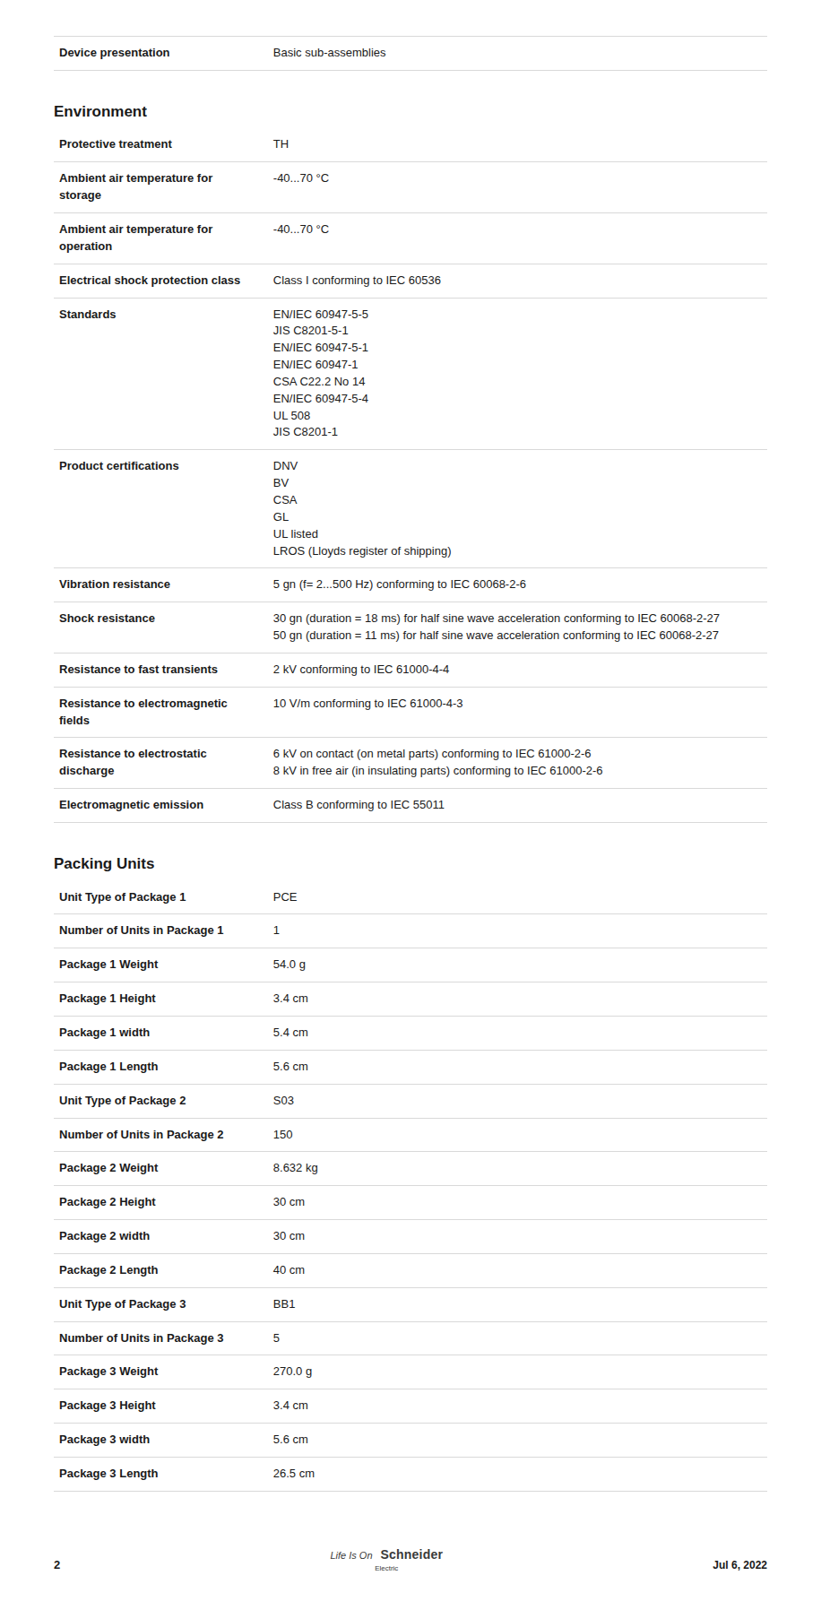| Device presentation | Basic sub-assemblies |
Environment
| Protective treatment | TH |
| Ambient air temperature for storage | -40...70 °C |
| Ambient air temperature for operation | -40...70 °C |
| Electrical shock protection class | Class I conforming to IEC 60536 |
| Standards | EN/IEC 60947-5-5 JIS C8201-5-1 EN/IEC 60947-5-1 EN/IEC 60947-1 CSA C22.2 No 14 EN/IEC 60947-5-4 UL 508 JIS C8201-1 |
| Product certifications | DNV BV CSA GL UL listed LROS (Lloyds register of shipping) |
| Vibration resistance | 5 gn (f= 2...500 Hz) conforming to IEC 60068-2-6 |
| Shock resistance | 30 gn (duration = 18 ms) for half sine wave acceleration conforming to IEC 60068-2-27 50 gn (duration = 11 ms) for half sine wave acceleration conforming to IEC 60068-2-27 |
| Resistance to fast transients | 2 kV conforming to IEC 61000-4-4 |
| Resistance to electromagnetic fields | 10 V/m conforming to IEC 61000-4-3 |
| Resistance to electrostatic discharge | 6 kV on contact (on metal parts) conforming to IEC 61000-2-6 8 kV in free air (in insulating parts) conforming to IEC 61000-2-6 |
| Electromagnetic emission | Class B conforming to IEC 55011 |
Packing Units
| Unit Type of Package 1 | PCE |
| Number of Units in Package 1 | 1 |
| Package 1 Weight | 54.0 g |
| Package 1 Height | 3.4 cm |
| Package 1 width | 5.4 cm |
| Package 1 Length | 5.6 cm |
| Unit Type of Package 2 | S03 |
| Number of Units in Package 2 | 150 |
| Package 2 Weight | 8.632 kg |
| Package 2 Height | 30 cm |
| Package 2 width | 30 cm |
| Package 2 Length | 40 cm |
| Unit Type of Package 3 | BB1 |
| Number of Units in Package 3 | 5 |
| Package 3 Weight | 270.0 g |
| Package 3 Height | 3.4 cm |
| Package 3 width | 5.6 cm |
| Package 3 Length | 26.5 cm |
2
Life Is On SchneiderElectric
Jul 6, 2022